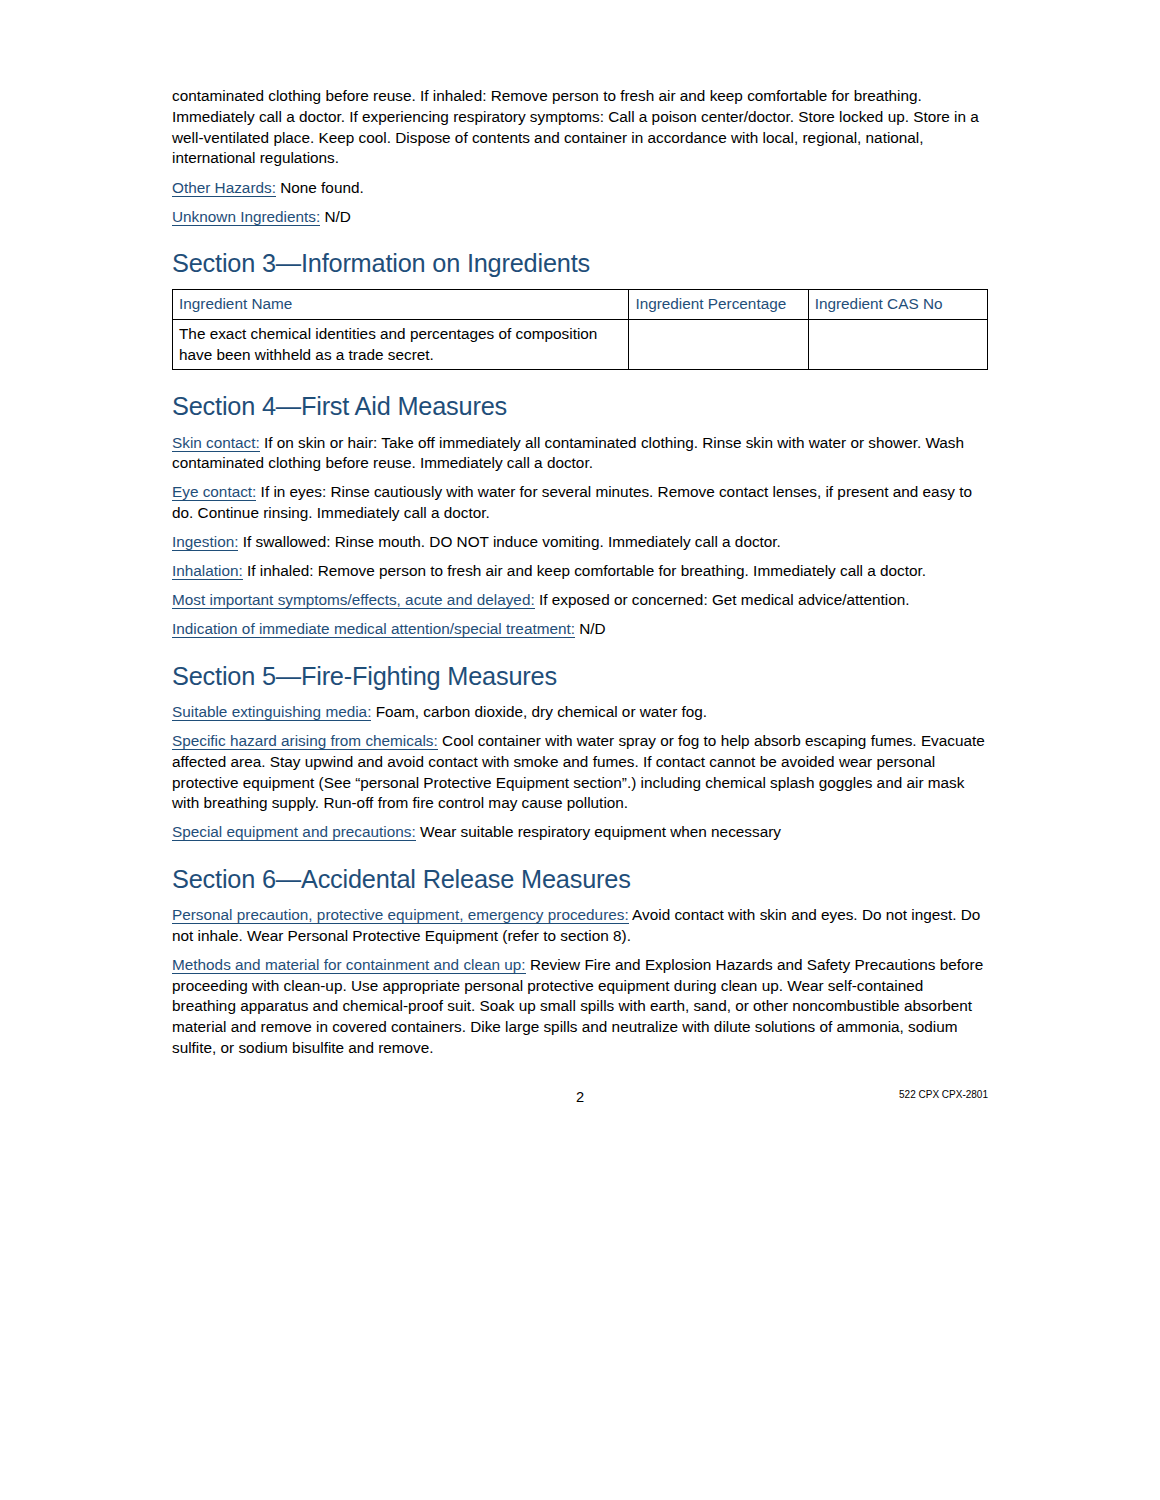contaminated clothing before reuse. If inhaled: Remove person to fresh air and keep comfortable for breathing. Immediately call a doctor. If experiencing respiratory symptoms: Call a poison center/doctor. Store locked up. Store in a well-ventilated place. Keep cool. Dispose of contents and container in accordance with local, regional, national, international regulations.
Other Hazards: None found.
Unknown Ingredients: N/D
Section 3—Information on Ingredients
| Ingredient Name | Ingredient Percentage | Ingredient CAS No |
| --- | --- | --- |
| The exact chemical identities and percentages of composition have been withheld as a trade secret. | | |
Section 4—First Aid Measures
Skin contact: If on skin or hair: Take off immediately all contaminated clothing. Rinse skin with water or shower. Wash contaminated clothing before reuse. Immediately call a doctor.
Eye contact: If in eyes: Rinse cautiously with water for several minutes. Remove contact lenses, if present and easy to do. Continue rinsing. Immediately call a doctor.
Ingestion: If swallowed: Rinse mouth. DO NOT induce vomiting. Immediately call a doctor.
Inhalation: If inhaled: Remove person to fresh air and keep comfortable for breathing. Immediately call a doctor.
Most important symptoms/effects, acute and delayed: If exposed or concerned: Get medical advice/attention.
Indication of immediate medical attention/special treatment: N/D
Section 5—Fire-Fighting Measures
Suitable extinguishing media: Foam, carbon dioxide, dry chemical or water fog.
Specific hazard arising from chemicals: Cool container with water spray or fog to help absorb escaping fumes. Evacuate affected area. Stay upwind and avoid contact with smoke and fumes. If contact cannot be avoided wear personal protective equipment (See “personal Protective Equipment section”.) including chemical splash goggles and air mask with breathing supply. Run-off from fire control may cause pollution.
Special equipment and precautions: Wear suitable respiratory equipment when necessary
Section 6—Accidental Release Measures
Personal precaution, protective equipment, emergency procedures: Avoid contact with skin and eyes. Do not ingest. Do not inhale. Wear Personal Protective Equipment (refer to section 8).
Methods and material for containment and clean up: Review Fire and Explosion Hazards and Safety Precautions before proceeding with clean-up. Use appropriate personal protective equipment during clean up. Wear self-contained breathing apparatus and chemical-proof suit. Soak up small spills with earth, sand, or other noncombustible absorbent material and remove in covered containers. Dike large spills and neutralize with dilute solutions of ammonia, sodium sulfite, or sodium bisulfite and remove.
2
522 CPX CPX-2801